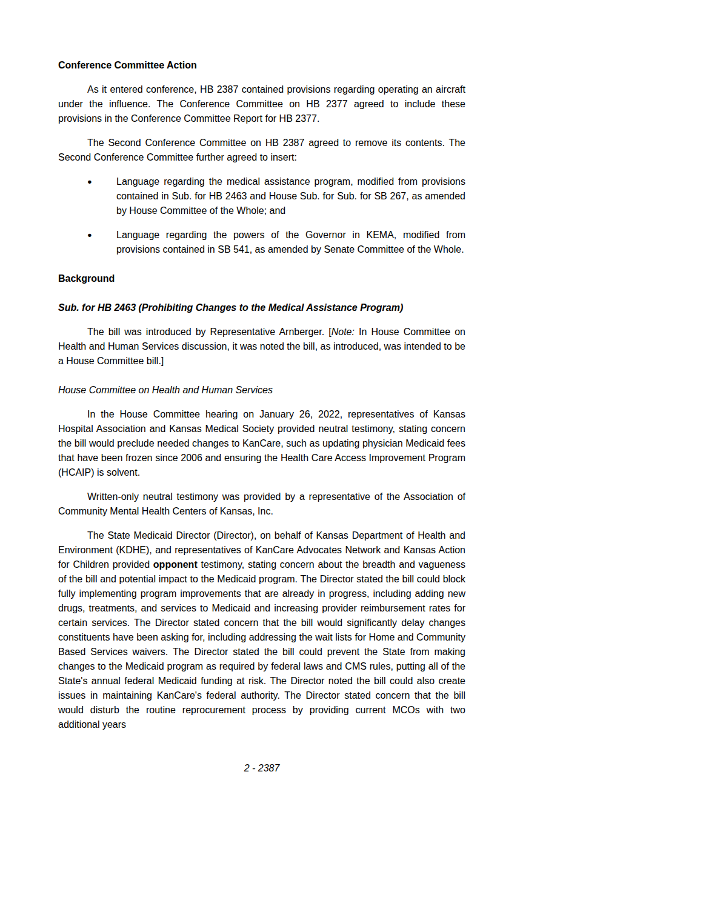Conference Committee Action
As it entered conference, HB 2387 contained provisions regarding operating an aircraft under the influence. The Conference Committee on HB 2377 agreed to include these provisions in the Conference Committee Report for HB 2377.
The Second Conference Committee on HB 2387 agreed to remove its contents. The Second Conference Committee further agreed to insert:
Language regarding the medical assistance program, modified from provisions contained in Sub. for HB 2463 and House Sub. for Sub. for SB 267, as amended by House Committee of the Whole; and
Language regarding the powers of the Governor in KEMA, modified from provisions contained in SB 541, as amended by Senate Committee of the Whole.
Background
Sub. for HB 2463 (Prohibiting Changes to the Medical Assistance Program)
The bill was introduced by Representative Arnberger. [Note: In House Committee on Health and Human Services discussion, it was noted the bill, as introduced, was intended to be a House Committee bill.]
House Committee on Health and Human Services
In the House Committee hearing on January 26, 2022, representatives of Kansas Hospital Association and Kansas Medical Society provided neutral testimony, stating concern the bill would preclude needed changes to KanCare, such as updating physician Medicaid fees that have been frozen since 2006 and ensuring the Health Care Access Improvement Program (HCAIP) is solvent.
Written-only neutral testimony was provided by a representative of the Association of Community Mental Health Centers of Kansas, Inc.
The State Medicaid Director (Director), on behalf of Kansas Department of Health and Environment (KDHE), and representatives of KanCare Advocates Network and Kansas Action for Children provided opponent testimony, stating concern about the breadth and vagueness of the bill and potential impact to the Medicaid program. The Director stated the bill could block fully implementing program improvements that are already in progress, including adding new drugs, treatments, and services to Medicaid and increasing provider reimbursement rates for certain services. The Director stated concern that the bill would significantly delay changes constituents have been asking for, including addressing the wait lists for Home and Community Based Services waivers. The Director stated the bill could prevent the State from making changes to the Medicaid program as required by federal laws and CMS rules, putting all of the State's annual federal Medicaid funding at risk. The Director noted the bill could also create issues in maintaining KanCare's federal authority. The Director stated concern that the bill would disturb the routine reprocurement process by providing current MCOs with two additional years
2 - 2387